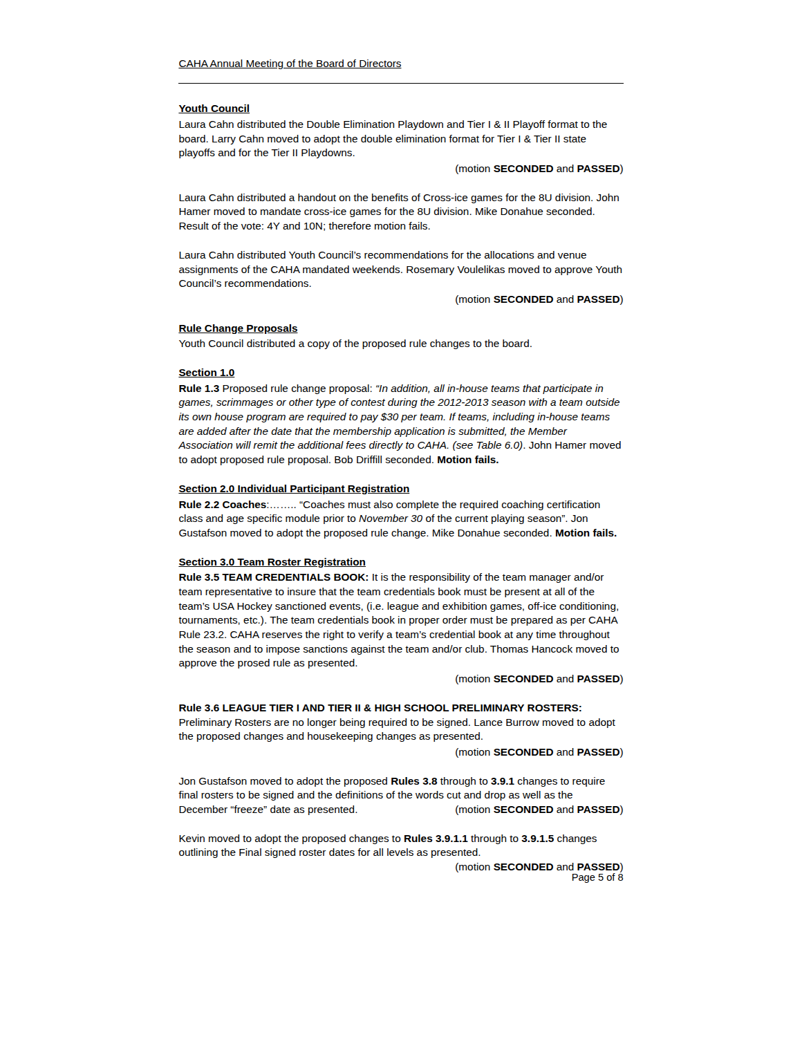CAHA Annual Meeting of the Board of Directors
Youth Council
Laura Cahn distributed the Double Elimination Playdown and Tier I & II Playoff format to the board. Larry Cahn moved to adopt the double elimination format for Tier I & Tier II state playoffs and for the Tier II Playdowns.
(motion SECONDED and PASSED)
Laura Cahn distributed a handout on the benefits of Cross-ice games for the 8U division. John Hamer moved to mandate cross-ice games for the 8U division. Mike Donahue seconded. Result of the vote: 4Y and 10N; therefore motion fails.
Laura Cahn distributed Youth Council’s recommendations for the allocations and venue assignments of the CAHA mandated weekends. Rosemary Voulelikas moved to approve Youth Council’s recommendations.
(motion SECONDED and PASSED)
Rule Change Proposals
Youth Council distributed a copy of the proposed rule changes to the board.
Section 1.0
Rule 1.3 Proposed rule change proposal: “In addition, all in-house teams that participate in games, scrimmages or other type of contest during the 2012-2013 season with a team outside its own house program are required to pay $30 per team. If teams, including in-house teams are added after the date that the membership application is submitted, the Member Association will remit the additional fees directly to CAHA. (see Table 6.0). John Hamer moved to adopt proposed rule proposal. Bob Driffill seconded. Motion fails.
Section 2.0 Individual Participant Registration
Rule 2.2 Coaches:…….. “Coaches must also complete the required coaching certification class and age specific module prior to November 30 of the current playing season”. Jon Gustafson moved to adopt the proposed rule change. Mike Donahue seconded. Motion fails.
Section 3.0 Team Roster Registration
Rule 3.5 TEAM CREDENTIALS BOOK: It is the responsibility of the team manager and/or team representative to insure that the team credentials book must be present at all of the team’s USA Hockey sanctioned events, (i.e. league and exhibition games, off-ice conditioning, tournaments, etc.). The team credentials book in proper order must be prepared as per CAHA Rule 23.2. CAHA reserves the right to verify a team’s credential book at any time throughout the season and to impose sanctions against the team and/or club. Thomas Hancock moved to approve the prosed rule as presented.
(motion SECONDED and PASSED)
Rule 3.6 LEAGUE TIER I AND TIER II & HIGH SCHOOL PRELIMINARY ROSTERS: Preliminary Rosters are no longer being required to be signed. Lance Burrow moved to adopt the proposed changes and housekeeping changes as presented.
(motion SECONDED and PASSED)
Jon Gustafson moved to adopt the proposed Rules 3.8 through to 3.9.1 changes to require final rosters to be signed and the definitions of the words cut and drop as well as the December “freeze” date as presented. (motion SECONDED and PASSED)
Kevin moved to adopt the proposed changes to Rules 3.9.1.1 through to 3.9.1.5 changes outlining the Final signed roster dates for all levels as presented. (motion SECONDED and PASSED)
Page 5 of 8